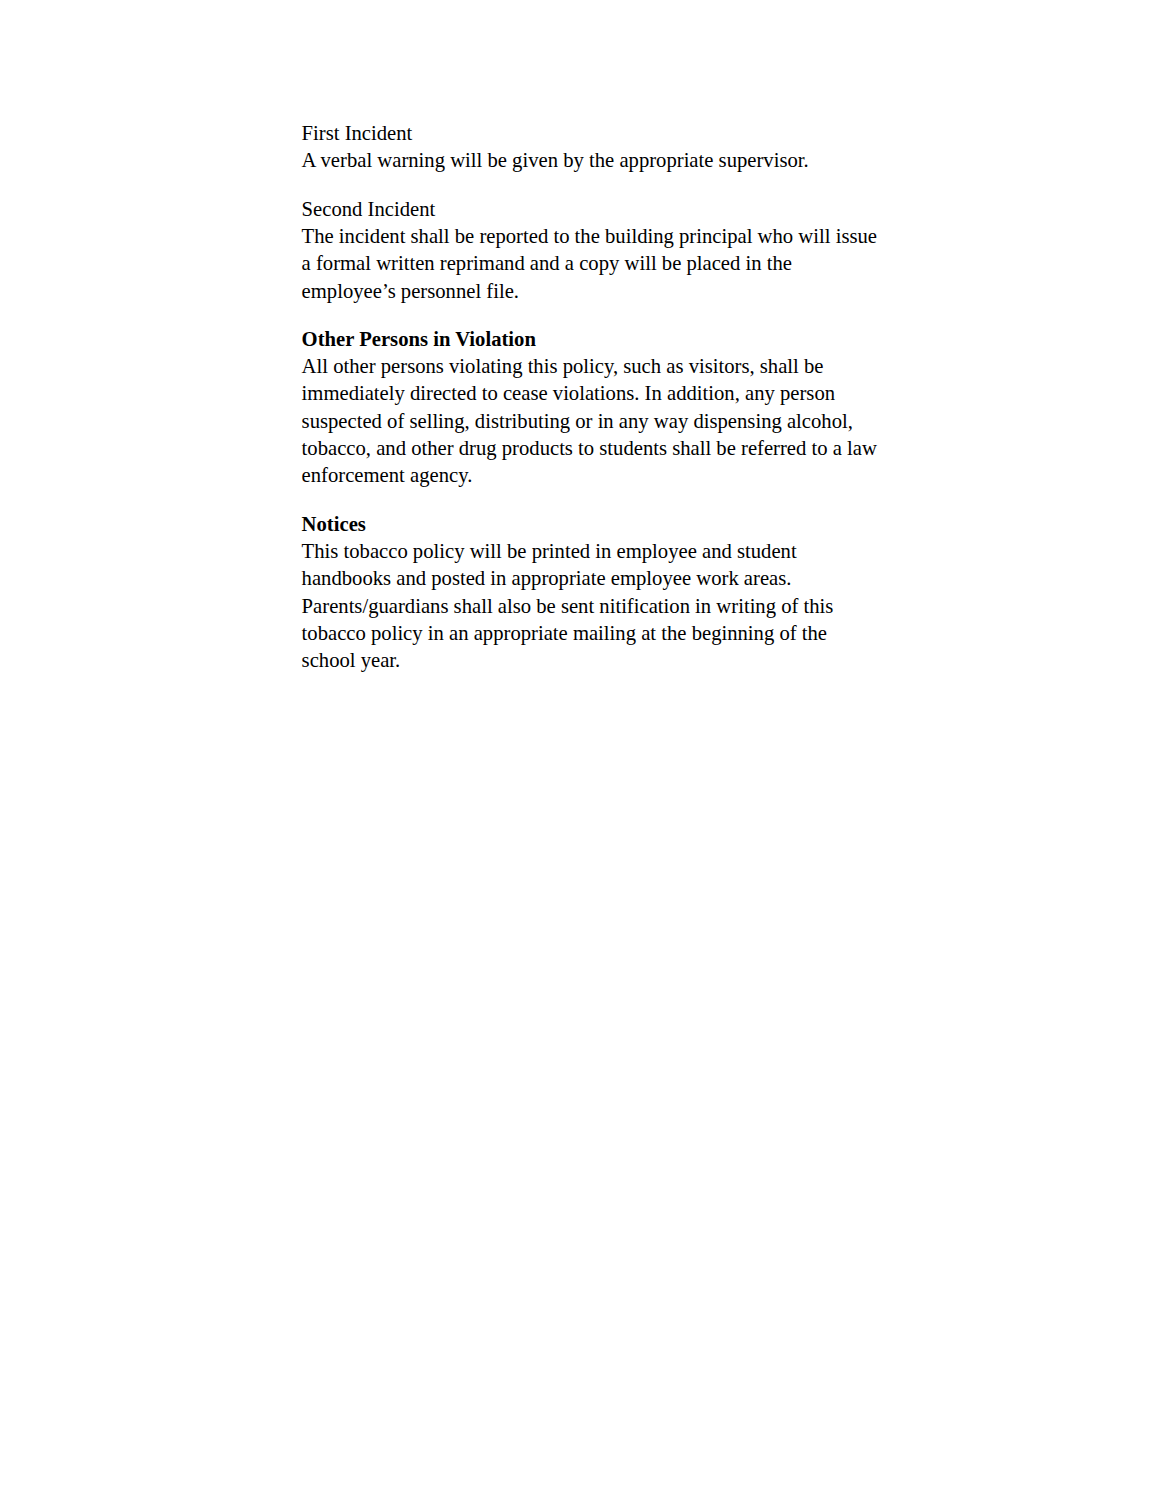First Incident
A verbal warning will be given by the appropriate supervisor.
Second Incident
The incident shall be reported to the building principal who will issue a formal written reprimand and a copy will be placed in the employee’s personnel file.
Other Persons in Violation
All other persons violating this policy, such as visitors, shall be immediately directed to cease violations. In addition, any person suspected of selling, distributing or in any way dispensing alcohol, tobacco, and other drug products to students shall be referred to a law enforcement agency.
Notices
This tobacco policy will be printed in employee and student handbooks and posted in appropriate employee work areas. Parents/guardians shall also be sent nitification in writing of this tobacco policy in an appropriate mailing at the beginning of the school year.